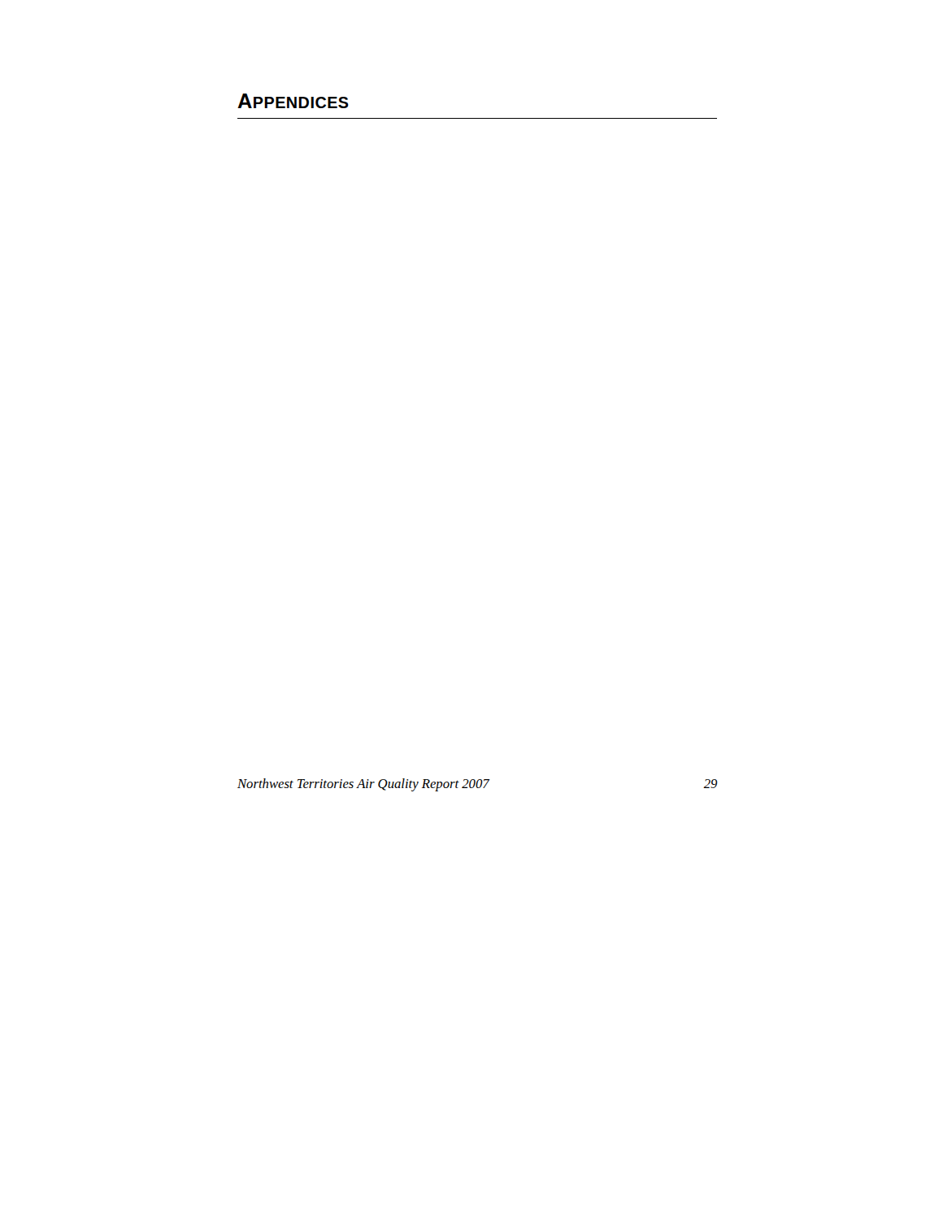APPENDICES
Northwest Territories Air Quality Report 2007 29